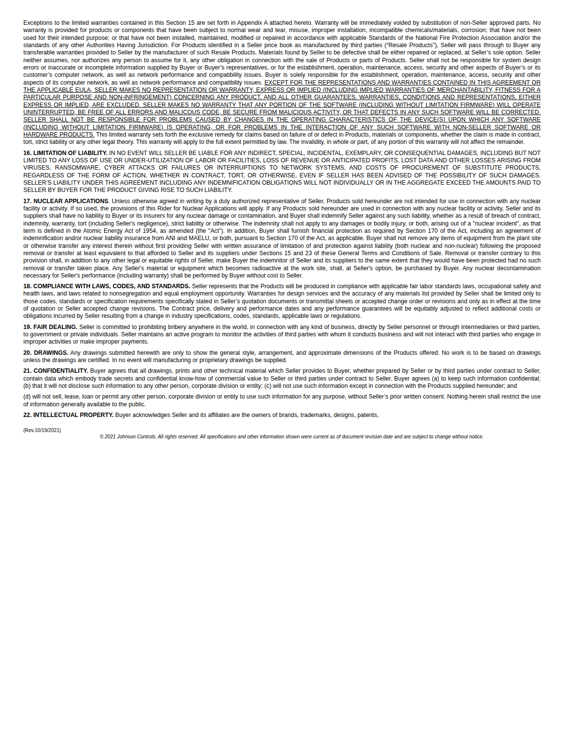Exceptions to the limited warranties contained in this Section 15 are set forth in Appendix A attached hereto. Warranty will be immediately voided by substitution of non-Seller approved parts. No warranty is provided for products or components that have been subject to normal wear and tear, misuse, improper installation, incompatible chemicals/materials, corrosion; that have not been used for their intended purpose; or that have not been installed, maintained, modified or repaired in accordance with applicable Standards of the National Fire Protection Association and/or the standards of any other Authorities Having Jurisdiction. For Products identified in a Seller price book as manufactured by third parties (“Resale Products”), Seller will pass through to Buyer any transferable warranties provided to Seller by the manufacturer of such Resale Products. Materials found by Seller to be defective shall be either repaired or replaced, at Seller’s sole option. Seller neither assumes, nor authorizes any person to assume for it, any other obligation in connection with the sale of Products or parts of Products. Seller shall not be responsible for system design errors or inaccurate or incomplete information supplied by Buyer or Buyer’s representatives, or for the establishment, operation, maintenance, access, security and other aspects of Buyer’s or its customer’s computer network, as well as network performance and compatibility issues. Buyer is solely responsible for the establishment, operation, maintenance, access, security and other aspects of its computer network, as well as network performance and compatibility issues. EXCEPT FOR THE REPRESENTATIONS AND WARRANTIES CONTAINED IN THIS AGREEMENT OR THE APPLICABLE EULA, SELLER MAKES NO REPRESENTATION OR WARRANTY, EXPRESS OR IMPLIED (INCLUDING IMPLIED WARRANTIES OF MERCHANTABILITY, FITNESS FOR A PARTICULAR PURPOSE AND NON-INFRINGEMENT) CONCERNING ANY PRODUCT, AND ALL OTHER GUARANTEES, WARRANTIES, CONDITIONS AND REPRESENTATIONS, EITHER EXPRESS OR IMPLIED, ARE EXCLUDED. SELLER MAKES NO WARRANTY THAT ANY PORTION OF THE SOFTWARE (INCLUDING WITHOUT LIMITATION FIRMWARE) WILL OPERATE UNINTERRUPTED, BE FREE OF ALL ERRORS AND MALICOUS CODE, BE SECURE FROM MALICIOUS ACTIVITY, OR THAT DEFECTS IN ANY SUCH SOFTWARE WILL BE CORRECTED. SELLER SHALL NOT BE RESPONSIBLE FOR PROBLEMS CAUSED BY CHANGES IN THE OPERATING CHARACTERISTICS OF THE DEVICE(S) UPON WHICH ANY SOFTWARE (INCLUDING WITHOUT LIMITATION FIRMWARE) IS OPERATING, OR FOR PROBLEMS IN THE INTERACTION OF ANY SUCH SOFTWARE WITH NON-SELLER SOFTWARE OR HARDWARE PRODUCTS. This limited warranty sets forth the exclusive remedy for claims based on failure of or defect in Products, materials or components, whether the claim is made in contract, tort, strict liability or any other legal theory. This warranty will apply to the full extent permitted by law. The invalidity, in whole or part, of any portion of this warranty will not affect the remainder.
16. LIMITATION OF LIABILITY. IN NO EVENT WILL SELLER BE LIABLE FOR ANY INDIRECT, SPECIAL, INCIDENTAL, EXEMPLARY, OR CONSEQUENTIAL DAMAGES, INCLUDING BUT NOT LIMITED TO ANY LOSS OF USE OR UNDER-UTILIZATION OF LABOR OR FACILITIES, LOSS OF REVENUE OR ANTICIPATED PROFITS, LOST DATA AND OTHER LOSSES ARISING FROM VIRUSES, RANSOMWARE, CYBER ATTACKS OR FAILURES OR INTERRUPTIONS TO NETWORK SYSTEMS, AND COSTS OF PROCUREMENT OF SUBSTITUTE PRODUCTS, REGARDLESS OF THE FORM OF ACTION, WHETHER IN CONTRACT, TORT, OR OTHERWISE, EVEN IF SELLER HAS BEEN ADVISED OF THE POSSIBILITY OF SUCH DAMAGES. SELLER’S LIABILITY UNDER THIS AGREEMENT INCLUDING ANY INDEMNIFICATION OBLIGATIONS WILL NOT INDIVIDUALLY OR IN THE AGGREGATE EXCEED THE AMOUNTS PAID TO SELLER BY BUYER FOR THE PRODUCT GIVING RISE TO SUCH LIABILITY.
17. NUCLEAR APPLICATIONS. Unless otherwise agreed in writing by a duly authorized representative of Seller, Products sold hereunder are not intended for use in connection with any nuclear facility or activity. If so used, the provisions of this Rider for Nuclear Applications will apply. If any Products sold hereunder are used in connection with any nuclear facility or activity, Seller and its suppliers shall have no liability to Buyer or its insurers for any nuclear damage or contamination, and Buyer shall indemnify Seller against any such liability, whether as a result of breach of contract, indemnity, warranty, tort (including Seller's negligence), strict liability or otherwise. The indemnity shall not apply to any damages or bodily injury, or both, arising out of a "nuclear incident", as that term is defined in the Atomic Energy Act of 1954, as amended (the "Act"). In addition, Buyer shall furnish financial protection as required by Section 170 of the Act, including an agreement of indemnification and/or nuclear liability insurance from ANI and MAELU, or both, pursuant to Section 170 of the Act, as applicable. Buyer shall not remove any items of equipment from the plant site or otherwise transfer any interest therein without first providing Seller with written assurance of limitation of and protection against liability (both nuclear and non-nuclear) following the proposed removal or transfer at least equivalent to that afforded to Seller and its suppliers under Sections 15 and 23 of these General Terms and Conditions of Sale. Removal or transfer contrary to this provision shall, in addition to any other legal or equitable rights of Seller, make Buyer the indemnitor of Seller and its suppliers to the same extent that they would have been protected had no such removal or transfer taken place. Any Seller's material or equipment which becomes radioactive at the work site, shall, at Seller's option, be purchased by Buyer. Any nuclear decontamination necessary for Seller's performance (including warranty) shall be performed by Buyer without cost to Seller.
18. COMPLIANCE WITH LAWS, CODES, AND STANDARDS. Seller represents that the Products will be produced in compliance with applicable fair labor standards laws, occupational safety and health laws, and laws related to nonsegregation and equal employment opportunity. Warranties for design services and the accuracy of any materials list provided by Seller shall be limited only to those codes, standards or specification requirements specifically stated in Seller’s quotation documents or transmittal sheets or accepted change order or revisions and only as in effect at the time of quotation or Seller accepted change revisions. The Contract price, delivery and performance dates and any performance guarantees will be equitably adjusted to reflect additional costs or obligations incurred by Seller resulting from a change in industry specifications, codes, standards, applicable laws or regulations.
19. FAIR DEALING. Seller is committed to prohibiting bribery anywhere in the world, in connection with any kind of business, directly by Seller personnel or through intermediaries or third parties, to government or private individuals. Seller maintains an active program to monitor the activities of third parties with whom it conducts business and will not interact with third parties who engage in improper activities or make improper payments.
20. DRAWINGS. Any drawings submitted herewith are only to show the general style, arrangement, and approximate dimensions of the Products offered. No work is to be based on drawings unless the drawings are certified. In no event will manufacturing or proprietary drawings be supplied.
21. CONFIDENTIALITY. Buyer agrees that all drawings, prints and other technical material which Seller provides to Buyer, whether prepared by Seller or by third parties under contract to Seller, contain data which embody trade secrets and confidential know-how of commercial value to Seller or third parties under contract to Seller. Buyer agrees (a) to keep such information confidential; (b) that it will not disclose such information to any other person, corporate division or entity; (c) will not use such information except in connection with the Products supplied hereunder; and
(d) will not sell, lease, loan or permit any other person, corporate division or entity to use such information for any purpose, without Seller’s prior written consent. Nothing herein shall restrict the use of information generally available to the public.
22. INTELLECTUAL PROPERTY. Buyer acknowledges Seller and its affiliates are the owners of brands, trademarks, designs, patents,
(Rev.10/19/2021)
© 2021 Johnson Controls. All rights reserved. All specifications and other information shown were current as of document revision date and are subject to change without notice.